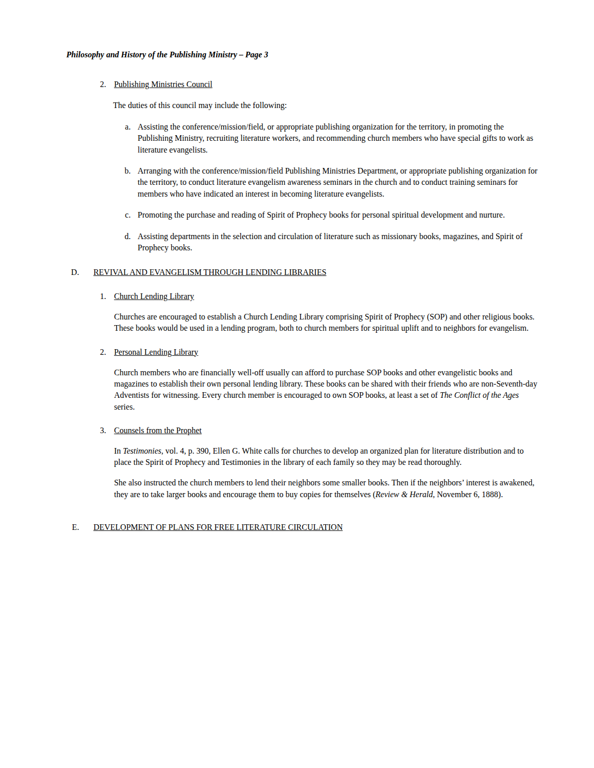Philosophy and History of the Publishing Ministry – Page 3
Publishing Ministries Council
The duties of this council may include the following:
Assisting the conference/mission/field, or appropriate publishing organization for the territory, in promoting the Publishing Ministry, recruiting literature workers, and recommending church members who have special gifts to work as literature evangelists.
Arranging with the conference/mission/field Publishing Ministries Department, or appropriate publishing organization for the territory, to conduct literature evangelism awareness seminars in the church and to conduct training seminars for members who have indicated an interest in becoming literature evangelists.
Promoting the purchase and reading of Spirit of Prophecy books for personal spiritual development and nurture.
Assisting departments in the selection and circulation of literature such as missionary books, magazines, and Spirit of Prophecy books.
REVIVAL AND EVANGELISM THROUGH LENDING LIBRARIES
Church Lending Library
Churches are encouraged to establish a Church Lending Library comprising Spirit of Prophecy (SOP) and other religious books. These books would be used in a lending program, both to church members for spiritual uplift and to neighbors for evangelism.
Personal Lending Library
Church members who are financially well-off usually can afford to purchase SOP books and other evangelistic books and magazines to establish their own personal lending library. These books can be shared with their friends who are non-Seventh-day Adventists for witnessing. Every church member is encouraged to own SOP books, at least a set of The Conflict of the Ages series.
Counsels from the Prophet
In Testimonies, vol. 4, p. 390, Ellen G. White calls for churches to develop an organized plan for literature distribution and to place the Spirit of Prophecy and Testimonies in the library of each family so they may be read thoroughly.
She also instructed the church members to lend their neighbors some smaller books. Then if the neighbors’ interest is awakened, they are to take larger books and encourage them to buy copies for themselves (Review & Herald, November 6, 1888).
DEVELOPMENT OF PLANS FOR FREE LITERATURE CIRCULATION